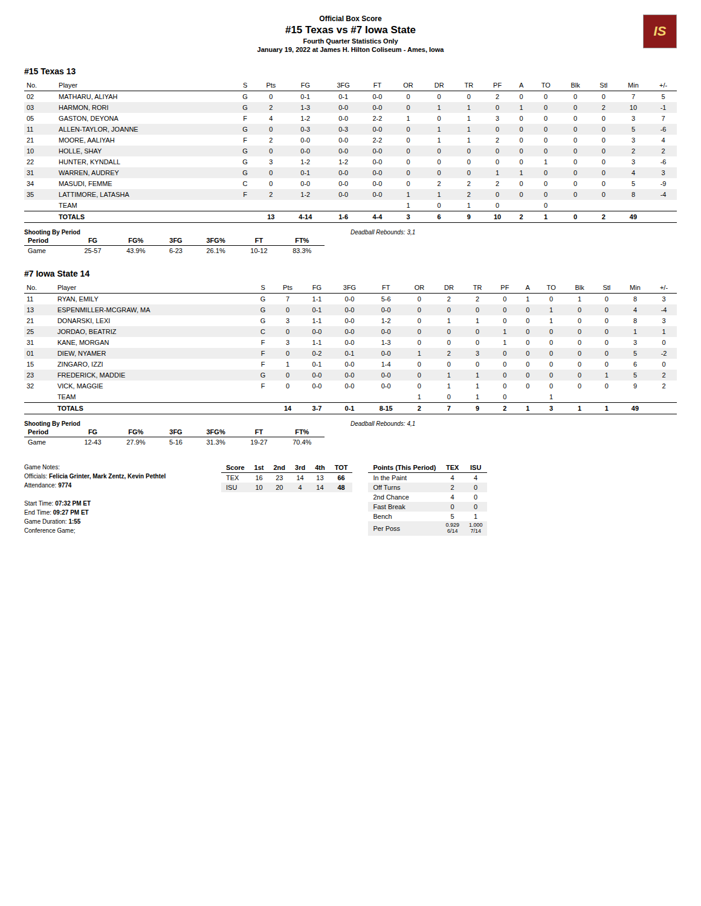IS
Official Box Score
#15 Texas vs #7 Iowa State
Fourth Quarter Statistics Only
January 19, 2022 at James H. Hilton Coliseum - Ames, Iowa
#15 Texas 13
| No. | Player | S | Pts | FG | 3FG | FT | OR | DR | TR | PF | A | TO | Blk | Stl | Min | +/- |
| --- | --- | --- | --- | --- | --- | --- | --- | --- | --- | --- | --- | --- | --- | --- | --- | --- |
| 02 | MATHARU, ALIYAH | G | 0 | 0-1 | 0-1 | 0-0 | 0 | 0 | 0 | 2 | 0 | 0 | 0 | 0 | 7 | 5 |
| 03 | HARMON, RORI | G | 2 | 1-3 | 0-0 | 0-0 | 0 | 1 | 1 | 0 | 1 | 0 | 0 | 2 | 10 | -1 |
| 05 | GASTON, DEYONA | F | 4 | 1-2 | 0-0 | 2-2 | 1 | 0 | 1 | 3 | 0 | 0 | 0 | 0 | 3 | 7 |
| 11 | ALLEN-TAYLOR, JOANNE | G | 0 | 0-3 | 0-3 | 0-0 | 0 | 1 | 1 | 0 | 0 | 0 | 0 | 0 | 5 | -6 |
| 21 | MOORE, AALIYAH | F | 2 | 0-0 | 0-0 | 2-2 | 0 | 1 | 1 | 2 | 0 | 0 | 0 | 0 | 3 | 4 |
| 10 | HOLLE, SHAY | G | 0 | 0-0 | 0-0 | 0-0 | 0 | 0 | 0 | 0 | 0 | 0 | 0 | 0 | 2 | 2 |
| 22 | HUNTER, KYNDALL | G | 3 | 1-2 | 1-2 | 0-0 | 0 | 0 | 0 | 0 | 0 | 1 | 0 | 0 | 3 | -6 |
| 31 | WARREN, AUDREY | G | 0 | 0-1 | 0-0 | 0-0 | 0 | 0 | 0 | 1 | 1 | 0 | 0 | 0 | 4 | 3 |
| 34 | MASUDI, FEMME | C | 0 | 0-0 | 0-0 | 0-0 | 0 | 2 | 2 | 2 | 0 | 0 | 0 | 0 | 5 | -9 |
| 35 | LATTIMORE, LATASHA | F | 2 | 1-2 | 0-0 | 0-0 | 1 | 1 | 2 | 0 | 0 | 0 | 0 | 0 | 8 | -4 |
| | TEAM | | | | | | 1 | 0 | 1 | 0 | | 0 | | | | |
| | TOTALS | | 13 | 4-14 | 1-6 | 4-4 | 3 | 6 | 9 | 10 | 2 | 1 | 0 | 2 | 49 | |
Shooting By Period
Deadball Rebounds: 3,1
| Period | FG | FG% | 3FG | 3FG% | FT | FT% |
| --- | --- | --- | --- | --- | --- | --- |
| Game | 25-57 | 43.9% | 6-23 | 26.1% | 10-12 | 83.3% |
#7 Iowa State 14
| No. | Player | S | Pts | FG | 3FG | FT | OR | DR | TR | PF | A | TO | Blk | Stl | Min | +/- |
| --- | --- | --- | --- | --- | --- | --- | --- | --- | --- | --- | --- | --- | --- | --- | --- | --- |
| 11 | RYAN, EMILY | G | 7 | 1-1 | 0-0 | 5-6 | 0 | 2 | 2 | 0 | 1 | 0 | 1 | 0 | 8 | 3 |
| 13 | ESPENMILLER-MCGRAW, MA | G | 0 | 0-1 | 0-0 | 0-0 | 0 | 0 | 0 | 0 | 0 | 1 | 0 | 0 | 4 | -4 |
| 21 | DONARSKI, LEXI | G | 3 | 1-1 | 0-0 | 1-2 | 0 | 1 | 1 | 0 | 0 | 1 | 0 | 0 | 8 | 3 |
| 25 | JORDAO, BEATRIZ | C | 0 | 0-0 | 0-0 | 0-0 | 0 | 0 | 0 | 1 | 0 | 0 | 0 | 0 | 1 | 1 |
| 31 | KANE, MORGAN | F | 3 | 1-1 | 0-0 | 1-3 | 0 | 0 | 0 | 1 | 0 | 0 | 0 | 0 | 3 | 0 |
| 01 | DIEW, NYAMER | F | 0 | 0-2 | 0-1 | 0-0 | 1 | 2 | 3 | 0 | 0 | 0 | 0 | 0 | 5 | -2 |
| 15 | ZINGARO, IZZI | F | 1 | 0-1 | 0-0 | 1-4 | 0 | 0 | 0 | 0 | 0 | 0 | 0 | 0 | 6 | 0 |
| 23 | FREDERICK, MADDIE | G | 0 | 0-0 | 0-0 | 0-0 | 0 | 1 | 1 | 0 | 0 | 0 | 0 | 1 | 5 | 2 |
| 32 | VICK, MAGGIE | F | 0 | 0-0 | 0-0 | 0-0 | 0 | 1 | 1 | 0 | 0 | 0 | 0 | 0 | 9 | 2 |
| | TEAM | | | | | | 1 | 0 | 1 | 0 | | 1 | | | | |
| | TOTALS | | 14 | 3-7 | 0-1 | 8-15 | 2 | 7 | 9 | 2 | 1 | 3 | 1 | 1 | 49 | |
Shooting By Period
Deadball Rebounds: 4,1
| Period | FG | FG% | 3FG | 3FG% | FT | FT% |
| --- | --- | --- | --- | --- | --- | --- |
| Game | 12-43 | 27.9% | 5-16 | 31.3% | 19-27 | 70.4% |
Game Notes:
Officials: Felicia Grinter, Mark Zentz, Kevin Pethtel
Attendance: 9774
Start Time: 07:32 PM ET
End Time: 09:27 PM ET
Game Duration: 1:55
Conference Game;
| Score | 1st | 2nd | 3rd | 4th | TOT |
| --- | --- | --- | --- | --- | --- |
| TEX | 16 | 23 | 14 | 13 | 66 |
| ISU | 10 | 20 | 4 | 14 | 48 |
| Points (This Period) | TEX | ISU |
| --- | --- | --- |
| In the Paint | 4 | 4 |
| Off Turns | 2 | 0 |
| 2nd Chance | 4 | 0 |
| Fast Break | 0 | 0 |
| Bench | 5 | 1 |
| Per Poss | 0.929 6/14 | 1.000 7/14 |